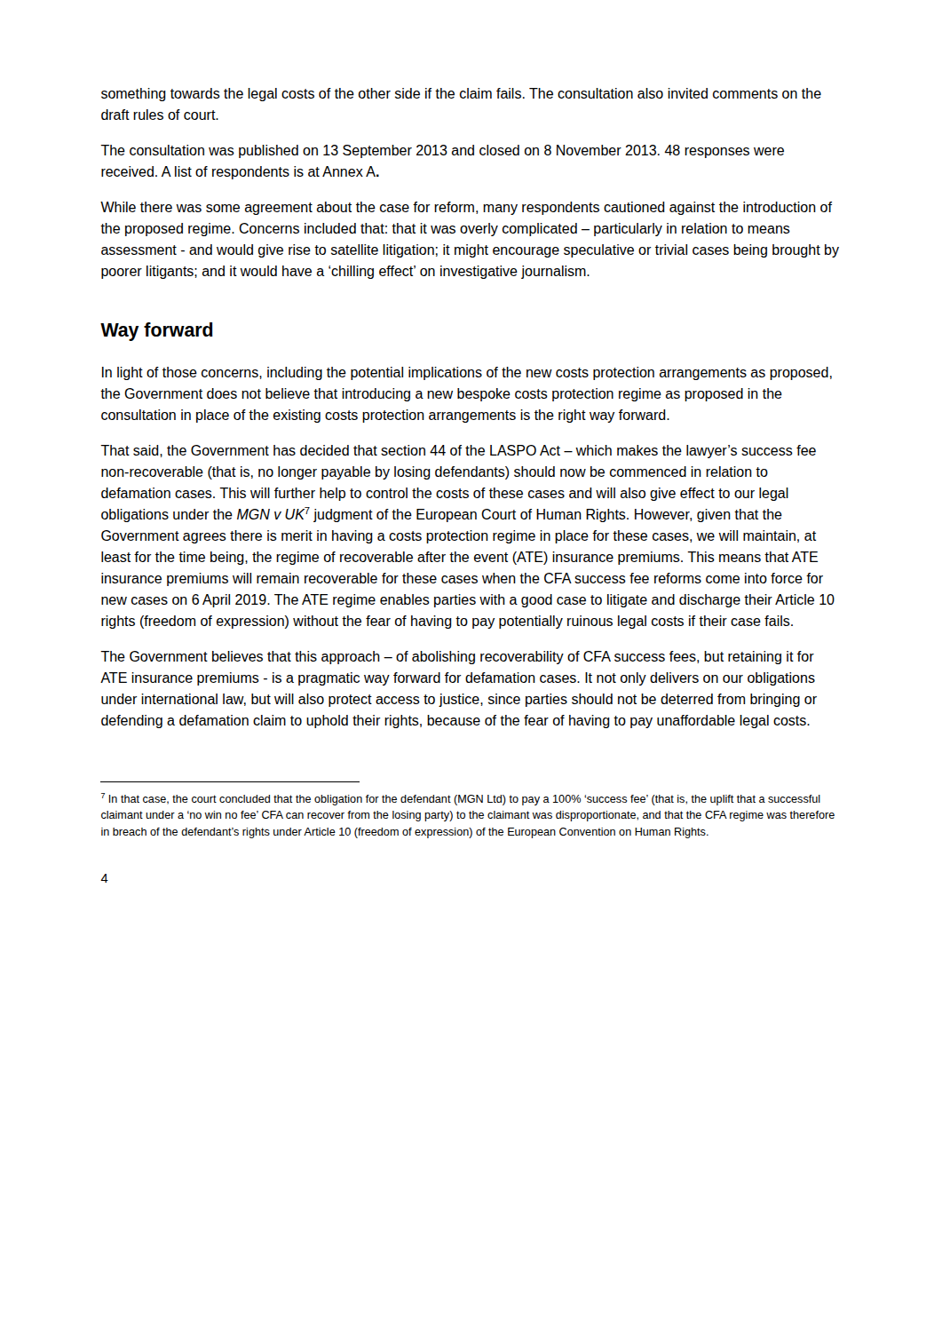something towards the legal costs of the other side if the claim fails. The consultation also invited comments on the draft rules of court.
The consultation was published on 13 September 2013 and closed on 8 November 2013. 48 responses were received. A list of respondents is at Annex A.
While there was some agreement about the case for reform, many respondents cautioned against the introduction of the proposed regime. Concerns included that: that it was overly complicated – particularly in relation to means assessment - and would give rise to satellite litigation; it might encourage speculative or trivial cases being brought by poorer litigants; and it would have a ‘chilling effect’ on investigative journalism.
Way forward
In light of those concerns, including the potential implications of the new costs protection arrangements as proposed, the Government does not believe that introducing a new bespoke costs protection regime as proposed in the consultation in place of the existing costs protection arrangements is the right way forward.
That said, the Government has decided that section 44 of the LASPO Act – which makes the lawyer’s success fee non-recoverable (that is, no longer payable by losing defendants) should now be commenced in relation to defamation cases. This will further help to control the costs of these cases and will also give effect to our legal obligations under the MGN v UK7 judgment of the European Court of Human Rights. However, given that the Government agrees there is merit in having a costs protection regime in place for these cases, we will maintain, at least for the time being, the regime of recoverable after the event (ATE) insurance premiums. This means that ATE insurance premiums will remain recoverable for these cases when the CFA success fee reforms come into force for new cases on 6 April 2019. The ATE regime enables parties with a good case to litigate and discharge their Article 10 rights (freedom of expression) without the fear of having to pay potentially ruinous legal costs if their case fails.
The Government believes that this approach – of abolishing recoverability of CFA success fees, but retaining it for ATE insurance premiums - is a pragmatic way forward for defamation cases. It not only delivers on our obligations under international law, but will also protect access to justice, since parties should not be deterred from bringing or defending a defamation claim to uphold their rights, because of the fear of having to pay unaffordable legal costs.
7 In that case, the court concluded that the obligation for the defendant (MGN Ltd) to pay a 100% ‘success fee’ (that is, the uplift that a successful claimant under a ‘no win no fee’ CFA can recover from the losing party) to the claimant was disproportionate, and that the CFA regime was therefore in breach of the defendant’s rights under Article 10 (freedom of expression) of the European Convention on Human Rights.
4